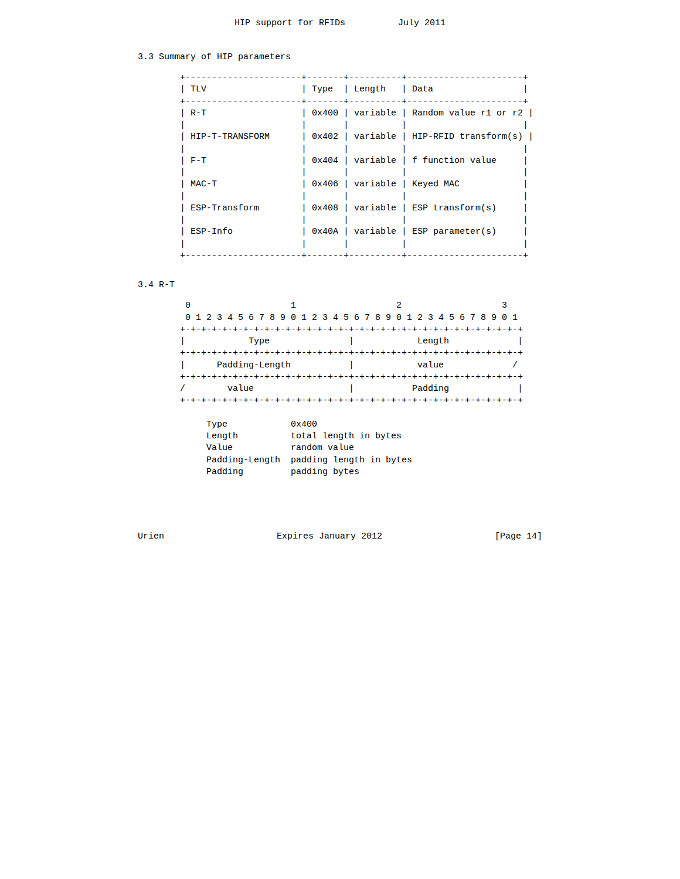HIP support for RFIDs July 2011
3.3 Summary of HIP parameters
   +----------------------+-------+----------+----------------------+
   | TLV                  | Type  | Length   | Data                 |
   +----------------------+-------+----------+----------------------+
   | R-T                  | 0x400 | variable | Random value r1 or r2 |
   |                      |       |          |                      |
   | HIP-T-TRANSFORM      | 0x402 | variable | HIP-RFID transform(s) |
   |                      |       |          |                      |
   | F-T                  | 0x404 | variable | f function value     |
   |                      |       |          |                      |
   | MAC-T                | 0x406 | variable | Keyed MAC            |
   |                      |       |          |                      |
   | ESP-Transform        | 0x408 | variable | ESP transform(s)     |
   |                      |       |          |                      |
   | ESP-Info             | 0x40A | variable | ESP parameter(s)     |
   |                      |       |          |                      |
   +----------------------+-------+----------+----------------------+
3.4 R-T
    0                   1                   2                   3
    0 1 2 3 4 5 6 7 8 9 0 1 2 3 4 5 6 7 8 9 0 1 2 3 4 5 6 7 8 9 0 1
   +-+-+-+-+-+-+-+-+-+-+-+-+-+-+-+-+-+-+-+-+-+-+-+-+-+-+-+-+-+-+-+-+
   |            Type               |            Length             |
   +-+-+-+-+-+-+-+-+-+-+-+-+-+-+-+-+-+-+-+-+-+-+-+-+-+-+-+-+-+-+-+-+
   |      Padding-Length           |            value             /
   +-+-+-+-+-+-+-+-+-+-+-+-+-+-+-+-+-+-+-+-+-+-+-+-+-+-+-+-+-+-+-+-+
   /        value                  |           Padding             |
   +-+-+-+-+-+-+-+-+-+-+-+-+-+-+-+-+-+-+-+-+-+-+-+-+-+-+-+-+-+-+-+-+

        Type            0x400
        Length          total length in bytes
        Value           random value
        Padding-Length  padding length in bytes
        Padding         padding bytes
Urien Expires January 2012 [Page 14]